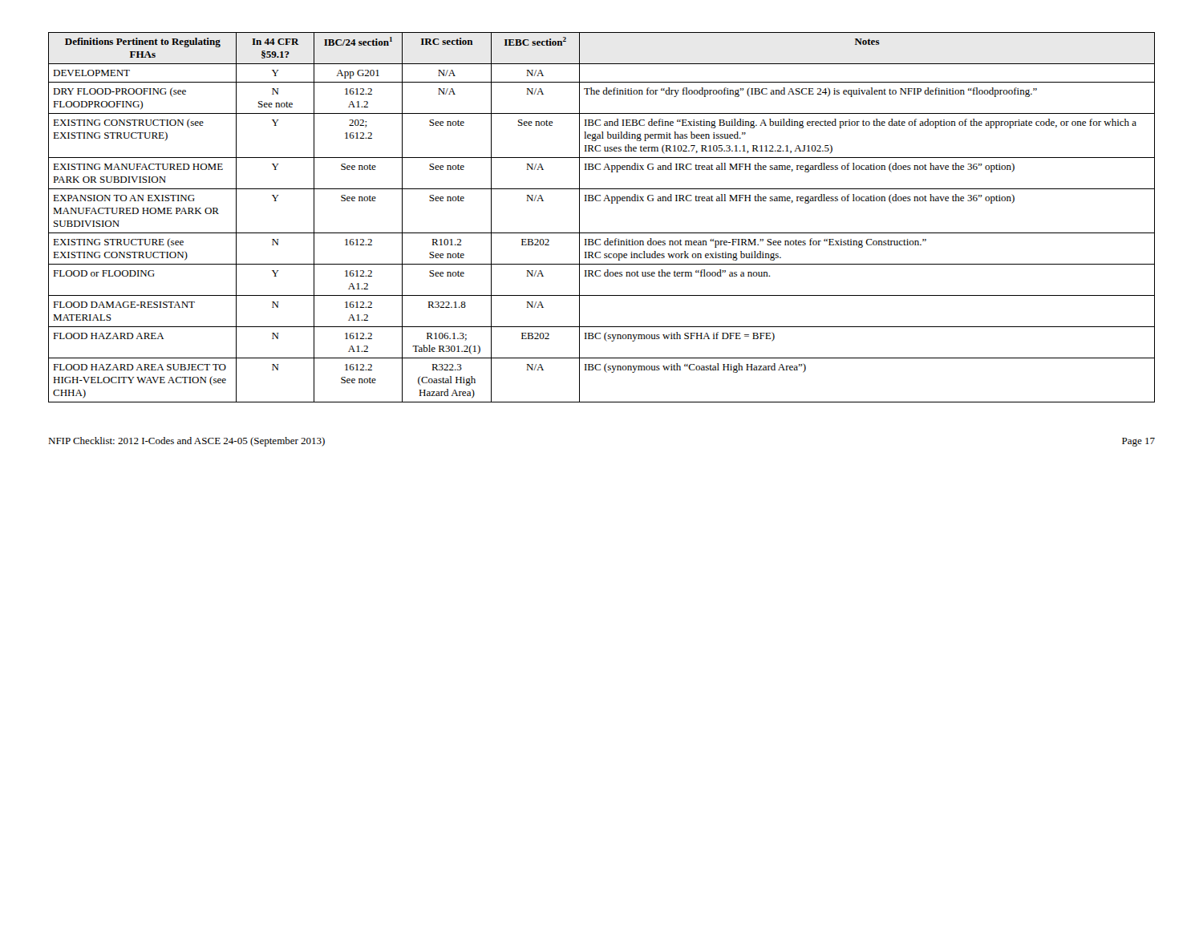| Definitions Pertinent to Regulating FHAs | In 44 CFR §59.1? | IBC/24 section 1 | IRC section | IEBC section 2 | Notes |
| --- | --- | --- | --- | --- | --- |
| DEVELOPMENT | Y | App G201 | N/A | N/A | |
| DRY FLOOD-PROOFING (see FLOODPROOFING) | N See note | 1612.2 A1.2 | N/A | N/A | The definition for “dry floodproofing” (IBC and ASCE 24) is equivalent to NFIP definition “floodproofing.” |
| EXISTING CONSTRUCTION (see EXISTING STRUCTURE) | Y | 202; 1612.2 | See note | See note | IBC and IEBC define “Existing Building. A building erected prior to the date of adoption of the appropriate code, or one for which a legal building permit has been issued.” IRC uses the term (R102.7, R105.3.1.1, R112.2.1, AJ102.5) |
| EXISTING MANUFACTURED HOME PARK OR SUBDIVISION | Y | See note | See note | N/A | IBC Appendix G and IRC treat all MFH the same, regardless of location (does not have the 36” option) |
| EXPANSION TO AN EXISTING MANUFACTURED HOME PARK OR SUBDIVISION | Y | See note | See note | N/A | IBC Appendix G and IRC treat all MFH the same, regardless of location (does not have the 36” option) |
| EXISTING STRUCTURE (see EXISTING CONSTRUCTION) | N | 1612.2 | R101.2 See note | EB202 | IBC definition does not mean “pre-FIRM.” See notes for “Existing Construction.” IRC scope includes work on existing buildings. |
| FLOOD or FLOODING | Y | 1612.2 A1.2 | See note | N/A | IRC does not use the term “flood” as a noun. |
| FLOOD DAMAGE-RESISTANT MATERIALS | N | 1612.2 A1.2 | R322.1.8 | N/A | |
| FLOOD HAZARD AREA | N | 1612.2 A1.2 | R106.1.3; Table R301.2(1) | EB202 | IBC (synonymous with SFHA if DFE = BFE) |
| FLOOD HAZARD AREA SUBJECT TO HIGH-VELOCITY WAVE ACTION (see CHHA) | N | 1612.2 See note | R322.3 (Coastal High Hazard Area) | N/A | IBC (synonymous with “Coastal High Hazard Area”) |
NFIP Checklist: 2012 I-Codes and ASCE 24-05 (September 2013) Page 17